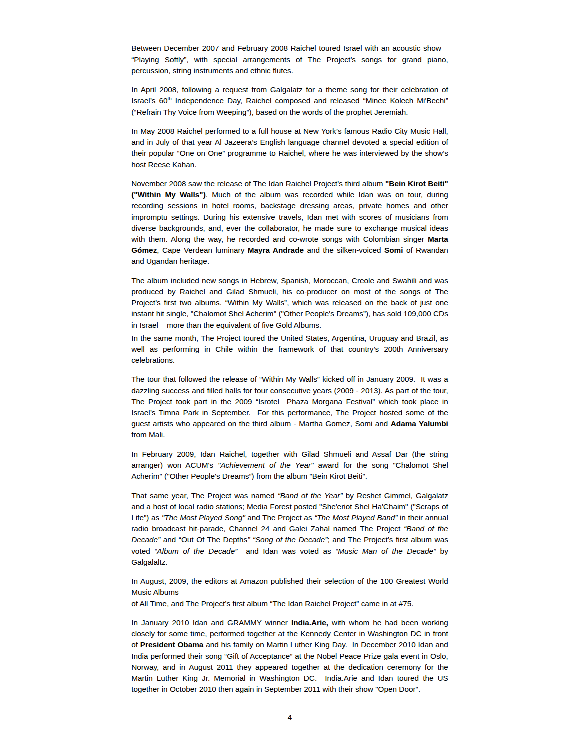Between December 2007 and February 2008 Raichel toured Israel with an acoustic show – “Playing Softly”, with special arrangements of The Project’s songs for grand piano, percussion, string instruments and ethnic flutes.
In April 2008, following a request from Galgalatz for a theme song for their celebration of Israel’s 60th Independence Day, Raichel composed and released “Minee Kolech Mi'Bechi” (“Refrain Thy Voice from Weeping”), based on the words of the prophet Jeremiah.
In May 2008 Raichel performed to a full house at New York’s famous Radio City Music Hall, and in July of that year Al Jazeera’s English language channel devoted a special edition of their popular “One on One” programme to Raichel, where he was interviewed by the show’s host Reese Kahan.
November 2008 saw the release of The Idan Raichel Project’s third album "Bein Kirot Beiti" ("Within My Walls"). Much of the album was recorded while Idan was on tour, during recording sessions in hotel rooms, backstage dressing areas, private homes and other impromptu settings. During his extensive travels, Idan met with scores of musicians from diverse backgrounds, and, ever the collaborator, he made sure to exchange musical ideas with them. Along the way, he recorded and co-wrote songs with Colombian singer Marta Gómez, Cape Verdean luminary Mayra Andrade and the silken-voiced Somi of Rwandan and Ugandan heritage.
The album included new songs in Hebrew, Spanish, Moroccan, Creole and Swahili and was produced by Raichel and Gilad Shmueli, his co-producer on most of the songs of The Project’s first two albums. “Within My Walls”, which was released on the back of just one instant hit single, "Chalomot Shel Acherim" ("Other People's Dreams”), has sold 109,000 CDs in Israel – more than the equivalent of five Gold Albums.
In the same month, The Project toured the United States, Argentina, Uruguay and Brazil, as well as performing in Chile within the framework of that country’s 200th Anniversary celebrations.
The tour that followed the release of “Within My Walls” kicked off in January 2009. It was a dazzling success and filled halls for four consecutive years (2009 - 2013). As part of the tour, The Project took part in the 2009 “Isrotel Phaza Morgana Festival” which took place in Israel’s Timna Park in September. For this performance, The Project hosted some of the guest artists who appeared on the third album - Martha Gomez, Somi and Adama Yalumbi from Mali.
In February 2009, Idan Raichel, together with Gilad Shmueli and Assaf Dar (the string arranger) won ACUM's "Achievement of the Year" award for the song "Chalomot Shel Acherim" ("Other People's Dreams”) from the album "Bein Kirot Beiti".
That same year, The Project was named “Band of the Year” by Reshet Gimmel, Galgalatz and a host of local radio stations; Media Forest posted "She'eriot Shel Ha'Chaim" ("Scraps of Life") as "The Most Played Song" and The Project as “The Most Played Band” in their annual radio broadcast hit-parade, Channel 24 and Galei Zahal named The Project “Band of the Decade” and “Out Of The Depths” “Song of the Decade”; and The Project’s first album was voted “Album of the Decade” and Idan was voted as “Music Man of the Decade” by Galgalaltz.
In August, 2009, the editors at Amazon published their selection of the 100 Greatest World Music Albums
of All Time, and The Project’s first album “The Idan Raichel Project” came in at #75.
In January 2010 Idan and GRAMMY winner India.Arie, with whom he had been working closely for some time, performed together at the Kennedy Center in Washington DC in front of President Obama and his family on Martin Luther King Day. In December 2010 Idan and India performed their song “Gift of Acceptance” at the Nobel Peace Prize gala event in Oslo, Norway, and in August 2011 they appeared together at the dedication ceremony for the Martin Luther King Jr. Memorial in Washington DC. India.Arie and Idan toured the US together in October 2010 then again in September 2011 with their show "Open Door".
4